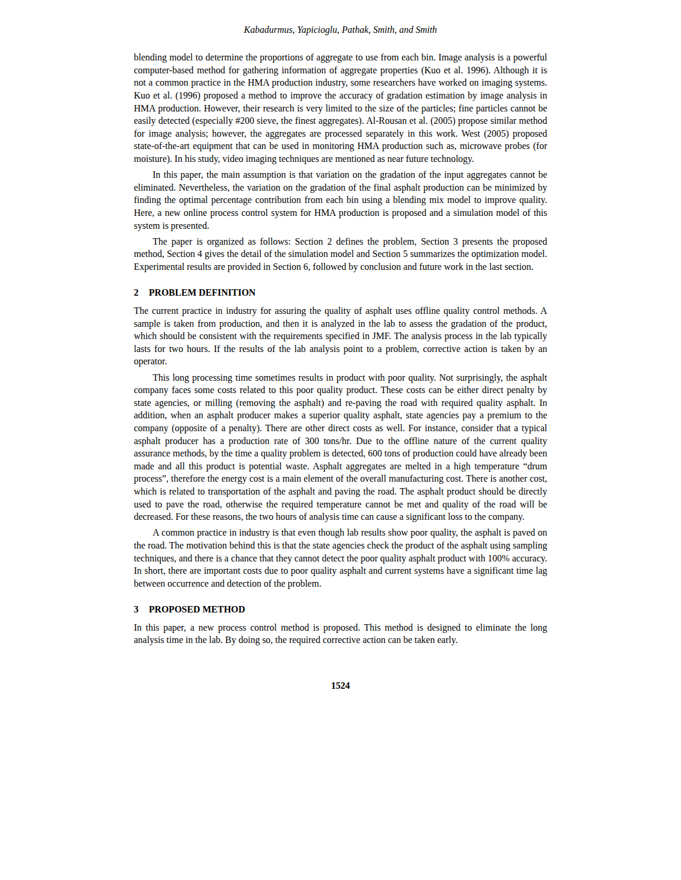Kabadurmus, Yapicioglu, Pathak, Smith, and Smith
blending model to determine the proportions of aggregate to use from each bin. Image analysis is a powerful computer-based method for gathering information of aggregate properties (Kuo et al. 1996). Although it is not a common practice in the HMA production industry, some researchers have worked on imaging systems. Kuo et al. (1996) proposed a method to improve the accuracy of gradation estimation by image analysis in HMA production. However, their research is very limited to the size of the particles; fine particles cannot be easily detected (especially #200 sieve, the finest aggregates). Al-Rousan et al. (2005) propose similar method for image analysis; however, the aggregates are processed separately in this work. West (2005) proposed state-of-the-art equipment that can be used in monitoring HMA production such as, microwave probes (for moisture). In his study, video imaging techniques are mentioned as near future technology.
In this paper, the main assumption is that variation on the gradation of the input aggregates cannot be eliminated. Nevertheless, the variation on the gradation of the final asphalt production can be minimized by finding the optimal percentage contribution from each bin using a blending mix model to improve quality. Here, a new online process control system for HMA production is proposed and a simulation model of this system is presented.
The paper is organized as follows: Section 2 defines the problem, Section 3 presents the proposed method, Section 4 gives the detail of the simulation model and Section 5 summarizes the optimization model. Experimental results are provided in Section 6, followed by conclusion and future work in the last section.
2 Problem Definition
The current practice in industry for assuring the quality of asphalt uses offline quality control methods. A sample is taken from production, and then it is analyzed in the lab to assess the gradation of the product, which should be consistent with the requirements specified in JMF. The analysis process in the lab typically lasts for two hours. If the results of the lab analysis point to a problem, corrective action is taken by an operator.
This long processing time sometimes results in product with poor quality. Not surprisingly, the asphalt company faces some costs related to this poor quality product. These costs can be either direct penalty by state agencies, or milling (removing the asphalt) and re-paving the road with required quality asphalt. In addition, when an asphalt producer makes a superior quality asphalt, state agencies pay a premium to the company (opposite of a penalty). There are other direct costs as well. For instance, consider that a typical asphalt producer has a production rate of 300 tons/hr. Due to the offline nature of the current quality assurance methods, by the time a quality problem is detected, 600 tons of production could have already been made and all this product is potential waste. Asphalt aggregates are melted in a high temperature “drum process”, therefore the energy cost is a main element of the overall manufacturing cost. There is another cost, which is related to transportation of the asphalt and paving the road. The asphalt product should be directly used to pave the road, otherwise the required temperature cannot be met and quality of the road will be decreased. For these reasons, the two hours of analysis time can cause a significant loss to the company.
A common practice in industry is that even though lab results show poor quality, the asphalt is paved on the road. The motivation behind this is that the state agencies check the product of the asphalt using sampling techniques, and there is a chance that they cannot detect the poor quality asphalt product with 100% accuracy. In short, there are important costs due to poor quality asphalt and current systems have a significant time lag between occurrence and detection of the problem.
3 Proposed Method
In this paper, a new process control method is proposed. This method is designed to eliminate the long analysis time in the lab. By doing so, the required corrective action can be taken early.
1524